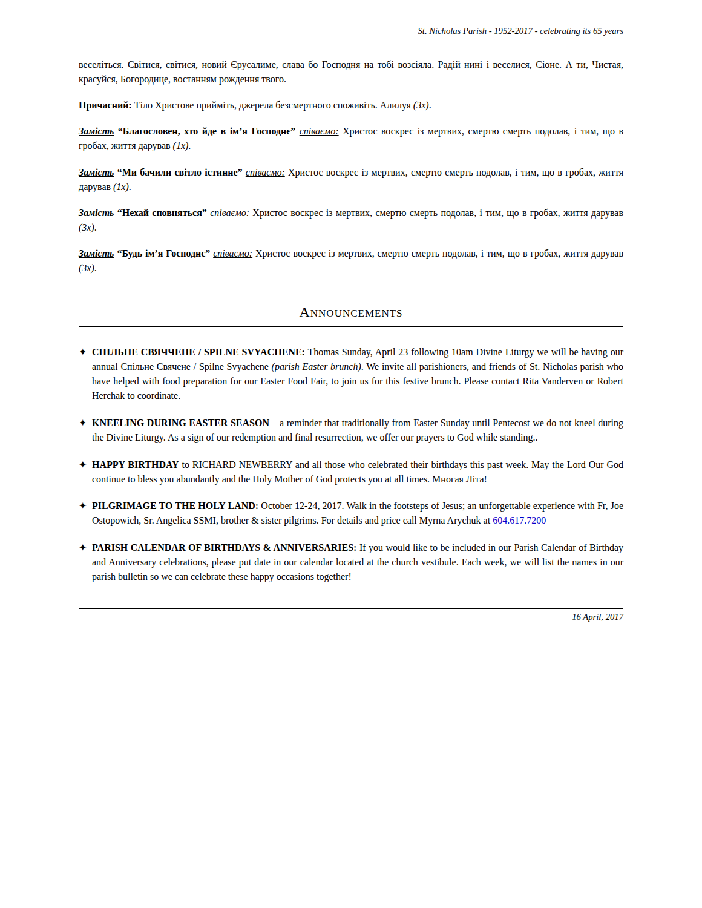St. Nicholas Parish - 1952-2017 - celebrating its 65 years
веселіться. Світися, світися, новий Єрусалиме, слава бо Господня на тобі возсіяла. Радій нині і веселися, Сіоне. А ти, Чистая, красуйся, Богородице, востанням рождення твого.
Причасний: Тіло Христове прийміть, джерела безсмертного споживіть. Алилуя (3x).
Замість “Благословен, хто йде в ім’я Господнє” співаємо: Христос воскрес із мертвих, смертю смерть подолав, і тим, що в гробах, життя дарував (1x).
Замість “Ми бачили світло істинне” співаємо: Христос воскрес із мертвих, смертю смерть подолав, і тим, що в гробах, життя дарував (1x).
Замість “Нехай сповняться” співаємо: Христос воскрес із мертвих, смертю смерть подолав, і тим, що в гробах, життя дарував (3x).
Замість “Будь ім’я Господнє” співаємо: Христос воскрес із мертвих, смертю смерть подолав, і тим, що в гробах, життя дарував (3x).
Announcements
СПІЛЬНЕ СВЯЧЧЕНЕ / SPILNE SVYACHENE: Thomas Sunday, April 23 following 10am Divine Liturgy we will be having our annual Спільне Свячене / Spilne Svyachene (parish Easter brunch). We invite all parishioners, and friends of St. Nicholas parish who have helped with food preparation for our Easter Food Fair, to join us for this festive brunch. Please contact Rita Vanderven or Robert Herchak to coordinate.
KNEELING DURING EASTER SEASON – a reminder that traditionally from Easter Sunday until Pentecost we do not kneel during the Divine Liturgy. As a sign of our redemption and final resurrection, we offer our prayers to God while standing..
HAPPY BIRTHDAY to RICHARD NEWBERRY and all those who celebrated their birthdays this past week. May the Lord Our God continue to bless you abundantly and the Holy Mother of God protects you at all times. Многая Літа!
PILGRIMAGE TO THE HOLY LAND: October 12-24, 2017. Walk in the footsteps of Jesus; an unforgettable experience with Fr, Joe Ostopowich, Sr. Angelica SSMI, brother & sister pilgrims. For details and price call Myrna Arychuk at 604.617.7200
PARISH CALENDAR OF BIRTHDAYS & ANNIVERSARIES: If you would like to be included in our Parish Calendar of Birthday and Anniversary celebrations, please put date in our calendar located at the church vestibule. Each week, we will list the names in our parish bulletin so we can celebrate these happy occasions together!
16 April, 2017